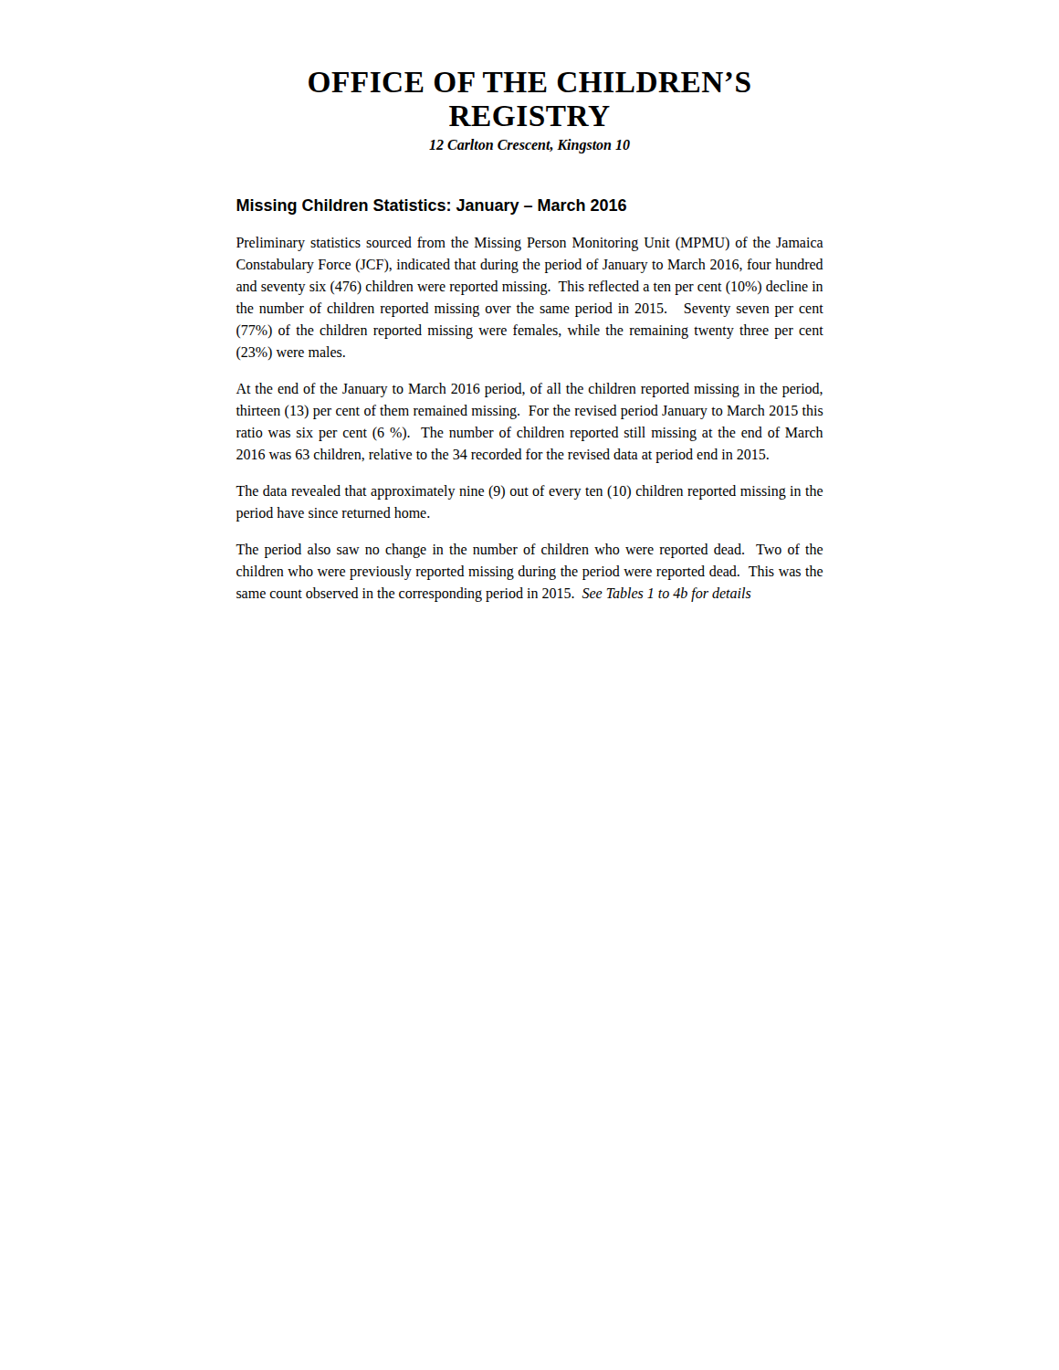Office of the Children’s Registry
12 Carlton Crescent, Kingston 10
Missing Children Statistics: January – March 2016
Preliminary statistics sourced from the Missing Person Monitoring Unit (MPMU) of the Jamaica Constabulary Force (JCF), indicated that during the period of January to March 2016, four hundred and seventy six (476) children were reported missing. This reflected a ten per cent (10%) decline in the number of children reported missing over the same period in 2015. Seventy seven per cent (77%) of the children reported missing were females, while the remaining twenty three per cent (23%) were males.
At the end of the January to March 2016 period, of all the children reported missing in the period, thirteen (13) per cent of them remained missing. For the revised period January to March 2015 this ratio was six per cent (6 %). The number of children reported still missing at the end of March 2016 was 63 children, relative to the 34 recorded for the revised data at period end in 2015.
The data revealed that approximately nine (9) out of every ten (10) children reported missing in the period have since returned home.
The period also saw no change in the number of children who were reported dead. Two of the children who were previously reported missing during the period were reported dead. This was the same count observed in the corresponding period in 2015. See Tables 1 to 4b for details